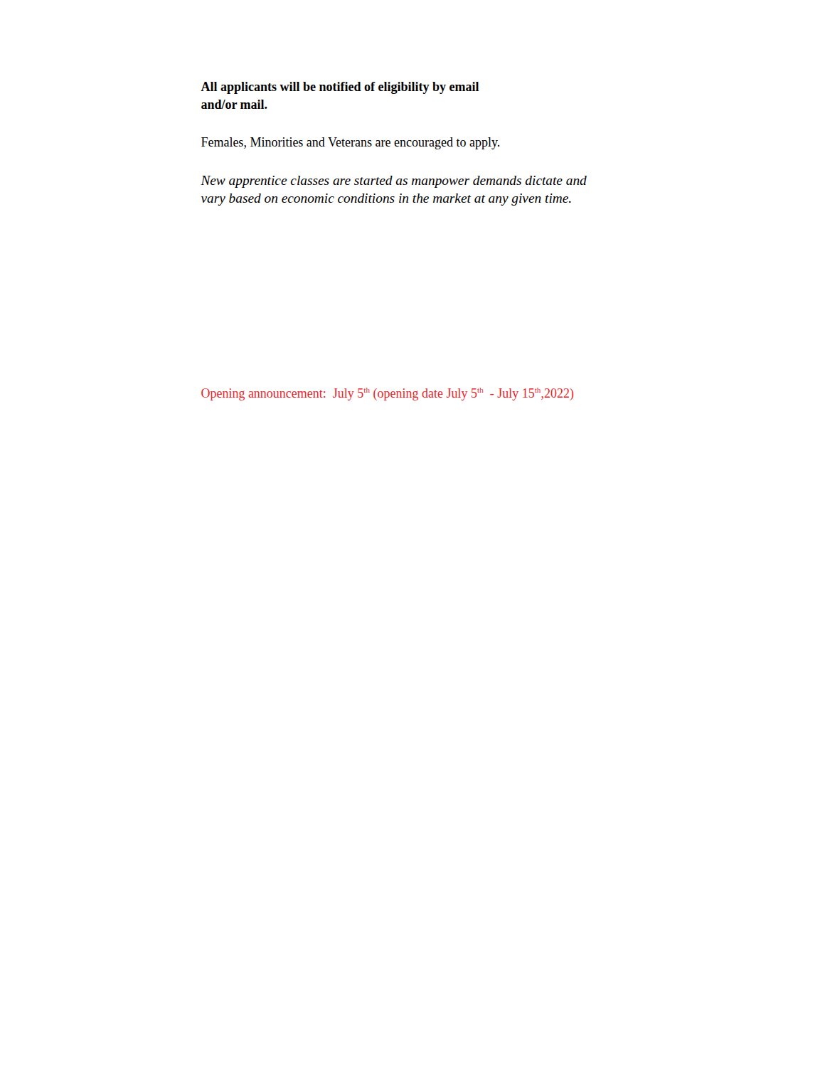All applicants will be notified of eligibility by email
and/or mail.
Females, Minorities and Veterans are encouraged to apply.
New apprentice classes are started as manpower demands dictate and vary based on economic conditions in the market at any given time.
Opening announcement: July 5th (opening date July 5th - July 15th,2022)